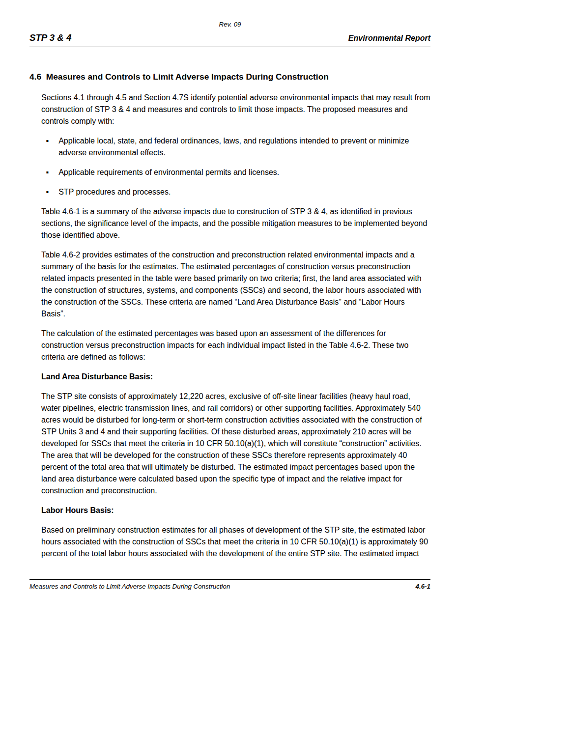Rev. 09
STP 3 & 4 Environmental Report
4.6 Measures and Controls to Limit Adverse Impacts During Construction
Sections 4.1 through 4.5 and Section 4.7S identify potential adverse environmental impacts that may result from construction of STP 3 & 4 and measures and controls to limit those impacts. The proposed measures and controls comply with:
Applicable local, state, and federal ordinances, laws, and regulations intended to prevent or minimize adverse environmental effects.
Applicable requirements of environmental permits and licenses.
STP procedures and processes.
Table 4.6-1 is a summary of the adverse impacts due to construction of STP 3 & 4, as identified in previous sections, the significance level of the impacts, and the possible mitigation measures to be implemented beyond those identified above.
Table 4.6-2 provides estimates of the construction and preconstruction related environmental impacts and a summary of the basis for the estimates. The estimated percentages of construction versus preconstruction related impacts presented in the table were based primarily on two criteria; first, the land area associated with the construction of structures, systems, and components (SSCs) and second, the labor hours associated with the construction of the SSCs. These criteria are named “Land Area Disturbance Basis” and “Labor Hours Basis”.
The calculation of the estimated percentages was based upon an assessment of the differences for construction versus preconstruction impacts for each individual impact listed in the Table 4.6-2. These two criteria are defined as follows:
Land Area Disturbance Basis:
The STP site consists of approximately 12,220 acres, exclusive of off-site linear facilities (heavy haul road, water pipelines, electric transmission lines, and rail corridors) or other supporting facilities. Approximately 540 acres would be disturbed for long-term or short-term construction activities associated with the construction of STP Units 3 and 4 and their supporting facilities. Of these disturbed areas, approximately 210 acres will be developed for SSCs that meet the criteria in 10 CFR 50.10(a)(1), which will constitute “construction” activities. The area that will be developed for the construction of these SSCs therefore represents approximately 40 percent of the total area that will ultimately be disturbed. The estimated impact percentages based upon the land area disturbance were calculated based upon the specific type of impact and the relative impact for construction and preconstruction.
Labor Hours Basis:
Based on preliminary construction estimates for all phases of development of the STP site, the estimated labor hours associated with the construction of SSCs that meet the criteria in 10 CFR 50.10(a)(1) is approximately 90 percent of the total labor hours associated with the development of the entire STP site. The estimated impact
Measures and Controls to Limit Adverse Impacts During Construction 4.6-1